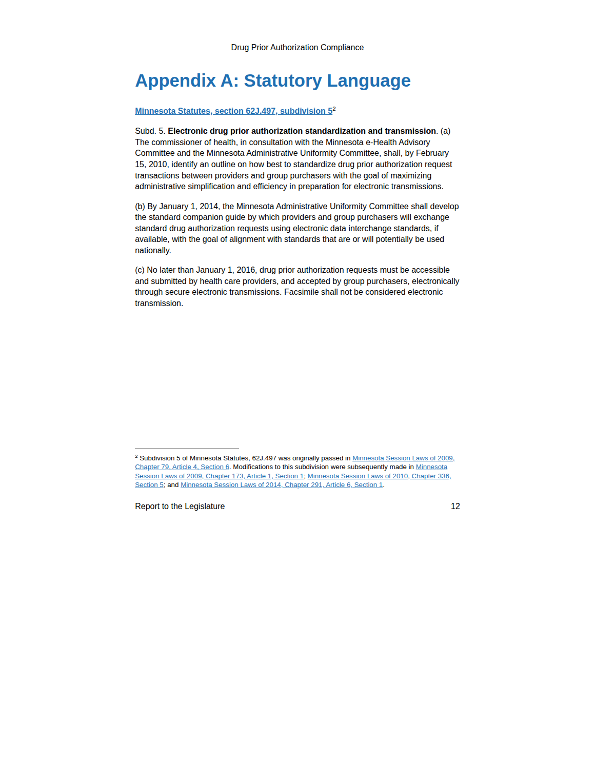Drug Prior Authorization Compliance
Appendix A: Statutory Language
Minnesota Statutes, section 62J.497, subdivision 52
Subd. 5. Electronic drug prior authorization standardization and transmission. (a) The commissioner of health, in consultation with the Minnesota e-Health Advisory Committee and the Minnesota Administrative Uniformity Committee, shall, by February 15, 2010, identify an outline on how best to standardize drug prior authorization request transactions between providers and group purchasers with the goal of maximizing administrative simplification and efficiency in preparation for electronic transmissions.
(b) By January 1, 2014, the Minnesota Administrative Uniformity Committee shall develop the standard companion guide by which providers and group purchasers will exchange standard drug authorization requests using electronic data interchange standards, if available, with the goal of alignment with standards that are or will potentially be used nationally.
(c) No later than January 1, 2016, drug prior authorization requests must be accessible and submitted by health care providers, and accepted by group purchasers, electronically through secure electronic transmissions. Facsimile shall not be considered electronic transmission.
2 Subdivision 5 of Minnesota Statutes, 62J.497 was originally passed in Minnesota Session Laws of 2009, Chapter 79, Article 4, Section 6. Modifications to this subdivision were subsequently made in Minnesota Session Laws of 2009, Chapter 173, Article 1, Section 1; Minnesota Session Laws of 2010, Chapter 336, Section 5; and Minnesota Session Laws of 2014, Chapter 291, Article 6, Section 1.
Report to the Legislature 12